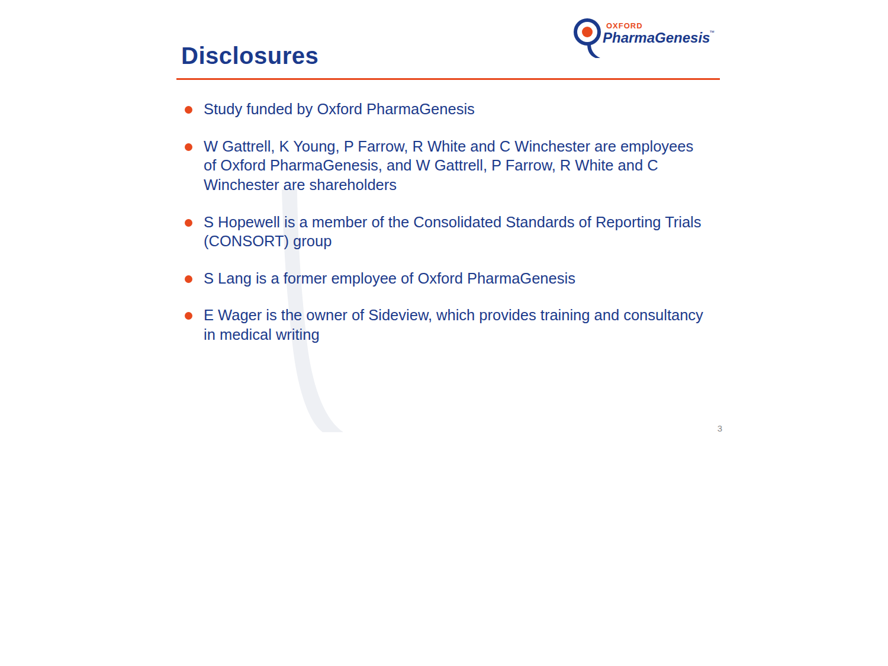OXFORD PharmaGenesis ™
Disclosures
Study funded by Oxford PharmaGenesis
W Gattrell, K Young, P Farrow, R White and C Winchester are employees of Oxford PharmaGenesis, and W Gattrell, P Farrow, R White and C Winchester are shareholders
S Hopewell is a member of the Consolidated Standards of Reporting Trials (CONSORT) group
S Lang is a former employee of Oxford PharmaGenesis
E Wager is the owner of Sideview, which provides training and consultancy in medical writing
3